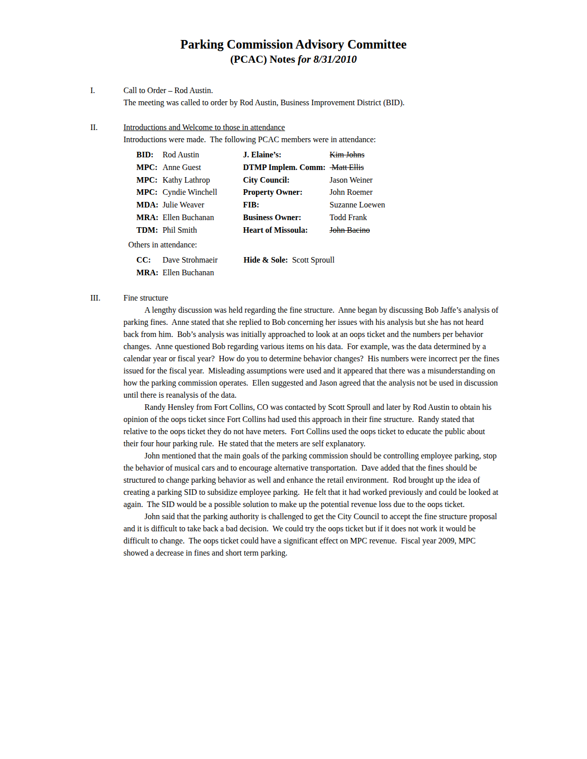Parking Commission Advisory Committee (PCAC) Notes for 8/31/2010
Call to Order – Rod Austin.
The meeting was called to order by Rod Austin, Business Improvement District (BID).
Introductions and Welcome to those in attendance
Introductions were made. The following PCAC members were in attendance:
| BID: | Rod Austin | J. Elaine’s: | Kim Johns |
| MPC: | Anne Guest | DTMP Implem. Comm: | Matt Ellis |
| MPC: | Kathy Lathrop | City Council: | Jason Weiner |
| MPC: | Cyndie Winchell | Property Owner: | John Roemer |
| MDA: | Julie Weaver | FIB: | Suzanne Loewen |
| MRA: | Ellen Buchanan | Business Owner: | Todd Frank |
| TDM: | Phil Smith | Heart of Missoula: | John Bacino |
Others in attendance:
| CC: | Dave Strohmaeir | Hide & Sole: | Scott Sproull |
| MRA: | Ellen Buchanan | | |
Fine structure
A lengthy discussion was held regarding the fine structure. Anne began by discussing Bob Jaffe’s analysis of parking fines. Anne stated that she replied to Bob concerning her issues with his analysis but she has not heard back from him. Bob’s analysis was initially approached to look at an oops ticket and the numbers per behavior changes. Anne questioned Bob regarding various items on his data. For example, was the data determined by a calendar year or fiscal year? How do you to determine behavior changes? His numbers were incorrect per the fines issued for the fiscal year. Misleading assumptions were used and it appeared that there was a misunderstanding on how the parking commission operates. Ellen suggested and Jason agreed that the analysis not be used in discussion until there is reanalysis of the data.
Randy Hensley from Fort Collins, CO was contacted by Scott Sproull and later by Rod Austin to obtain his opinion of the oops ticket since Fort Collins had used this approach in their fine structure. Randy stated that relative to the oops ticket they do not have meters. Fort Collins used the oops ticket to educate the public about their four hour parking rule. He stated that the meters are self explanatory.
John mentioned that the main goals of the parking commission should be controlling employee parking, stop the behavior of musical cars and to encourage alternative transportation. Dave added that the fines should be structured to change parking behavior as well and enhance the retail environment. Rod brought up the idea of creating a parking SID to subsidize employee parking. He felt that it had worked previously and could be looked at again. The SID would be a possible solution to make up the potential revenue loss due to the oops ticket.
John said that the parking authority is challenged to get the City Council to accept the fine structure proposal and it is difficult to take back a bad decision. We could try the oops ticket but if it does not work it would be difficult to change. The oops ticket could have a significant effect on MPC revenue. Fiscal year 2009, MPC showed a decrease in fines and short term parking.